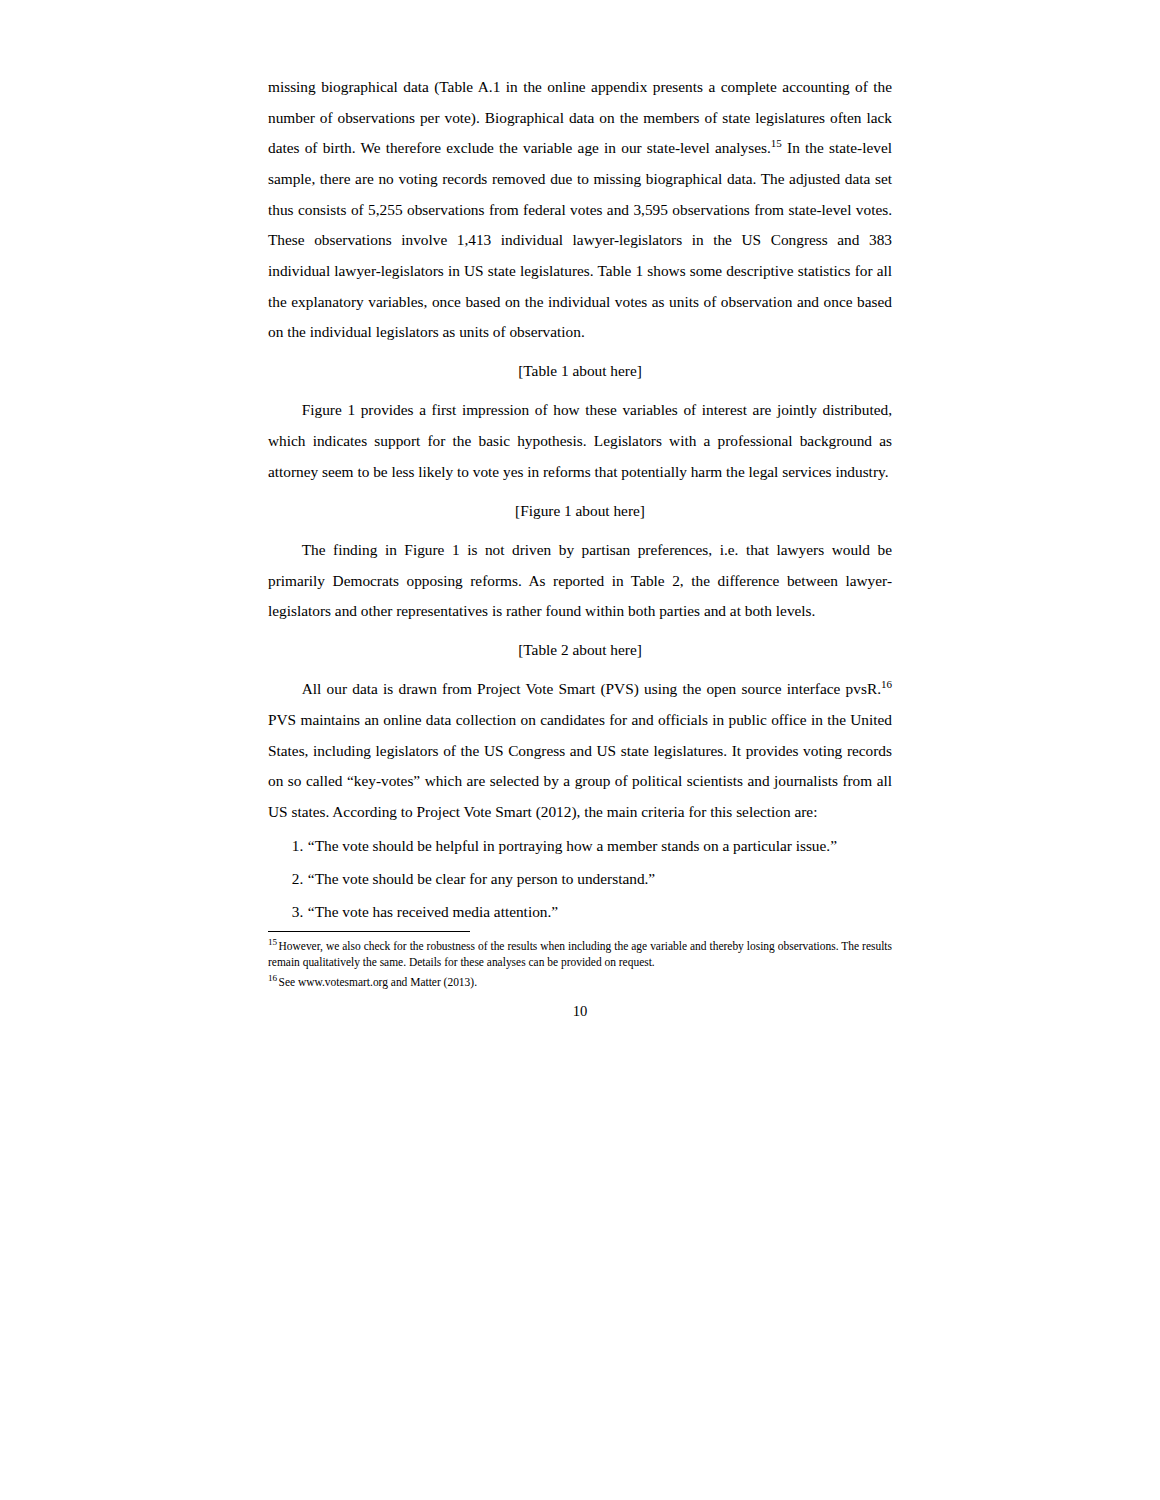missing biographical data (Table A.1 in the online appendix presents a complete accounting of the number of observations per vote). Biographical data on the members of state legislatures often lack dates of birth. We therefore exclude the variable age in our state-level analyses.15 In the state-level sample, there are no voting records removed due to missing biographical data. The adjusted data set thus consists of 5,255 observations from federal votes and 3,595 observations from state-level votes. These observations involve 1,413 individual lawyer-legislators in the US Congress and 383 individual lawyer-legislators in US state legislatures. Table 1 shows some descriptive statistics for all the explanatory variables, once based on the individual votes as units of observation and once based on the individual legislators as units of observation.
[Table 1 about here]
Figure 1 provides a first impression of how these variables of interest are jointly distributed, which indicates support for the basic hypothesis. Legislators with a professional background as attorney seem to be less likely to vote yes in reforms that potentially harm the legal services industry.
[Figure 1 about here]
The finding in Figure 1 is not driven by partisan preferences, i.e. that lawyers would be primarily Democrats opposing reforms. As reported in Table 2, the difference between lawyer-legislators and other representatives is rather found within both parties and at both levels.
[Table 2 about here]
All our data is drawn from Project Vote Smart (PVS) using the open source interface pvsR.16 PVS maintains an online data collection on candidates for and officials in public office in the United States, including legislators of the US Congress and US state legislatures. It provides voting records on so called “key-votes” which are selected by a group of political scientists and journalists from all US states. According to Project Vote Smart (2012), the main criteria for this selection are:
“The vote should be helpful in portraying how a member stands on a particular issue.”
“The vote should be clear for any person to understand.”
“The vote has received media attention.”
15 However, we also check for the robustness of the results when including the age variable and thereby losing observations. The results remain qualitatively the same. Details for these analyses can be provided on request.
16 See www.votesmart.org and Matter (2013).
10